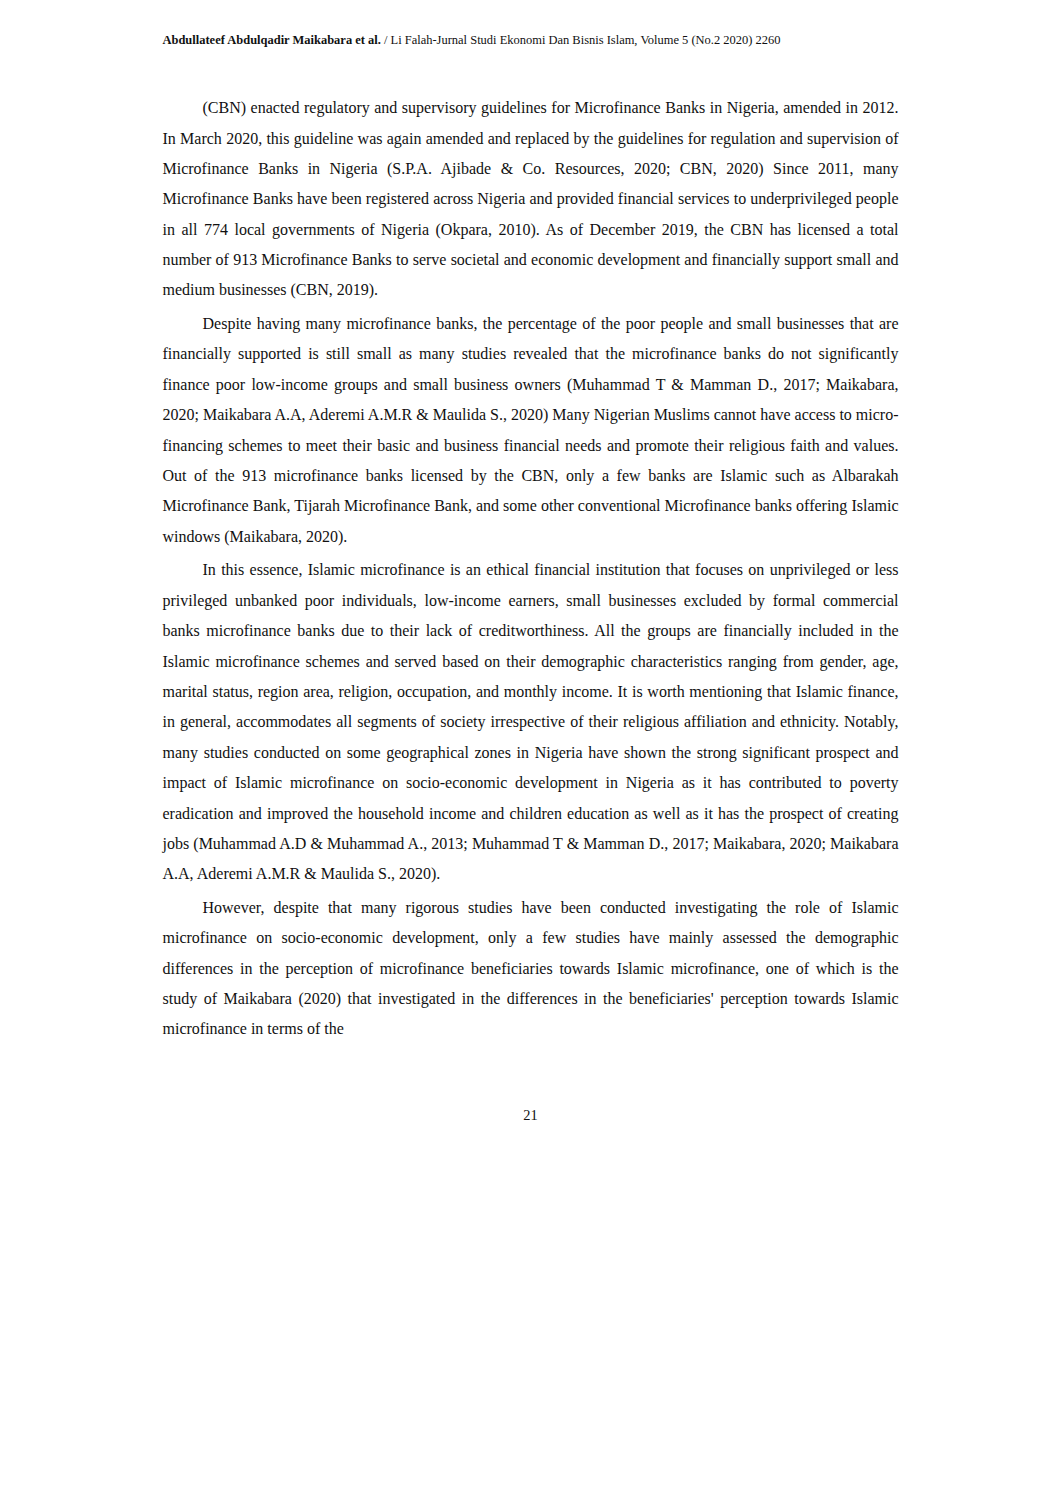Abdullateef Abdulqadir Maikabara et al. / Li Falah-Jurnal Studi Ekonomi Dan Bisnis Islam, Volume 5 (No.2 2020) 2260
(CBN) enacted regulatory and supervisory guidelines for Microfinance Banks in Nigeria, amended in 2012. In March 2020, this guideline was again amended and replaced by the guidelines for regulation and supervision of Microfinance Banks in Nigeria (S.P.A. Ajibade & Co. Resources, 2020; CBN, 2020) Since 2011, many Microfinance Banks have been registered across Nigeria and provided financial services to underprivileged people in all 774 local governments of Nigeria (Okpara, 2010). As of December 2019, the CBN has licensed a total number of 913 Microfinance Banks to serve societal and economic development and financially support small and medium businesses (CBN, 2019).
Despite having many microfinance banks, the percentage of the poor people and small businesses that are financially supported is still small as many studies revealed that the microfinance banks do not significantly finance poor low-income groups and small business owners (Muhammad T & Mamman D., 2017; Maikabara, 2020; Maikabara A.A, Aderemi A.M.R & Maulida S., 2020) Many Nigerian Muslims cannot have access to micro-financing schemes to meet their basic and business financial needs and promote their religious faith and values. Out of the 913 microfinance banks licensed by the CBN, only a few banks are Islamic such as Albarakah Microfinance Bank, Tijarah Microfinance Bank, and some other conventional Microfinance banks offering Islamic windows (Maikabara, 2020).
In this essence, Islamic microfinance is an ethical financial institution that focuses on unprivileged or less privileged unbanked poor individuals, low-income earners, small businesses excluded by formal commercial banks microfinance banks due to their lack of creditworthiness. All the groups are financially included in the Islamic microfinance schemes and served based on their demographic characteristics ranging from gender, age, marital status, region area, religion, occupation, and monthly income. It is worth mentioning that Islamic finance, in general, accommodates all segments of society irrespective of their religious affiliation and ethnicity. Notably, many studies conducted on some geographical zones in Nigeria have shown the strong significant prospect and impact of Islamic microfinance on socio-economic development in Nigeria as it has contributed to poverty eradication and improved the household income and children education as well as it has the prospect of creating jobs (Muhammad A.D & Muhammad A., 2013; Muhammad T & Mamman D., 2017; Maikabara, 2020; Maikabara A.A, Aderemi A.M.R & Maulida S., 2020).
However, despite that many rigorous studies have been conducted investigating the role of Islamic microfinance on socio-economic development, only a few studies have mainly assessed the demographic differences in the perception of microfinance beneficiaries towards Islamic microfinance, one of which is the study of Maikabara (2020) that investigated in the differences in the beneficiaries' perception towards Islamic microfinance in terms of the
21